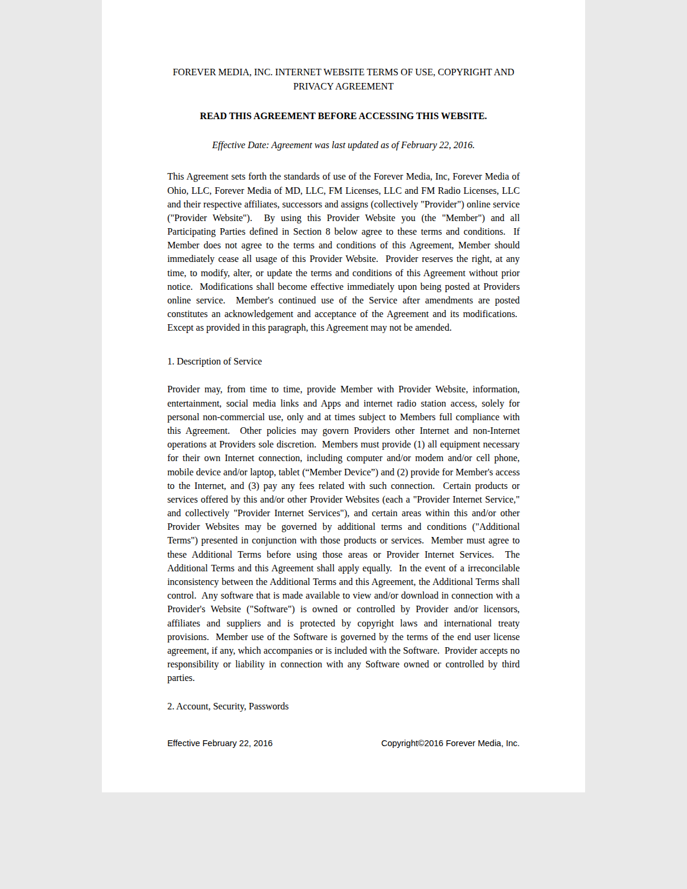Forever Media, Inc. Internet Website Terms of Use, Copyright and Privacy Agreement
Read this Agreement before accessing this Website.
Effective Date: Agreement was last updated as of February 22, 2016.
This Agreement sets forth the standards of use of the Forever Media, Inc, Forever Media of Ohio, LLC, Forever Media of MD, LLC, FM Licenses, LLC and FM Radio Licenses, LLC and their respective affiliates, successors and assigns (collectively "Provider") online service ("Provider Website"). By using this Provider Website you (the "Member") and all Participating Parties defined in Section 8 below agree to these terms and conditions. If Member does not agree to the terms and conditions of this Agreement, Member should immediately cease all usage of this Provider Website. Provider reserves the right, at any time, to modify, alter, or update the terms and conditions of this Agreement without prior notice. Modifications shall become effective immediately upon being posted at Providers online service. Member's continued use of the Service after amendments are posted constitutes an acknowledgement and acceptance of the Agreement and its modifications. Except as provided in this paragraph, this Agreement may not be amended.
1. Description of Service
Provider may, from time to time, provide Member with Provider Website, information, entertainment, social media links and Apps and internet radio station access, solely for personal non-commercial use, only and at times subject to Members full compliance with this Agreement. Other policies may govern Providers other Internet and non-Internet operations at Providers sole discretion. Members must provide (1) all equipment necessary for their own Internet connection, including computer and/or modem and/or cell phone, mobile device and/or laptop, tablet (“Member Device”) and (2) provide for Member's access to the Internet, and (3) pay any fees related with such connection. Certain products or services offered by this and/or other Provider Websites (each a "Provider Internet Service," and collectively "Provider Internet Services"), and certain areas within this and/or other Provider Websites may be governed by additional terms and conditions ("Additional Terms") presented in conjunction with those products or services. Member must agree to these Additional Terms before using those areas or Provider Internet Services. The Additional Terms and this Agreement shall apply equally. In the event of a irreconcilable inconsistency between the Additional Terms and this Agreement, the Additional Terms shall control. Any software that is made available to view and/or download in connection with a Provider's Website ("Software") is owned or controlled by Provider and/or licensors, affiliates and suppliers and is protected by copyright laws and international treaty provisions. Member use of the Software is governed by the terms of the end user license agreement, if any, which accompanies or is included with the Software. Provider accepts no responsibility or liability in connection with any Software owned or controlled by third parties.
2. Account, Security, Passwords
Effective February 22, 2016
Copyright©2016 Forever Media, Inc.